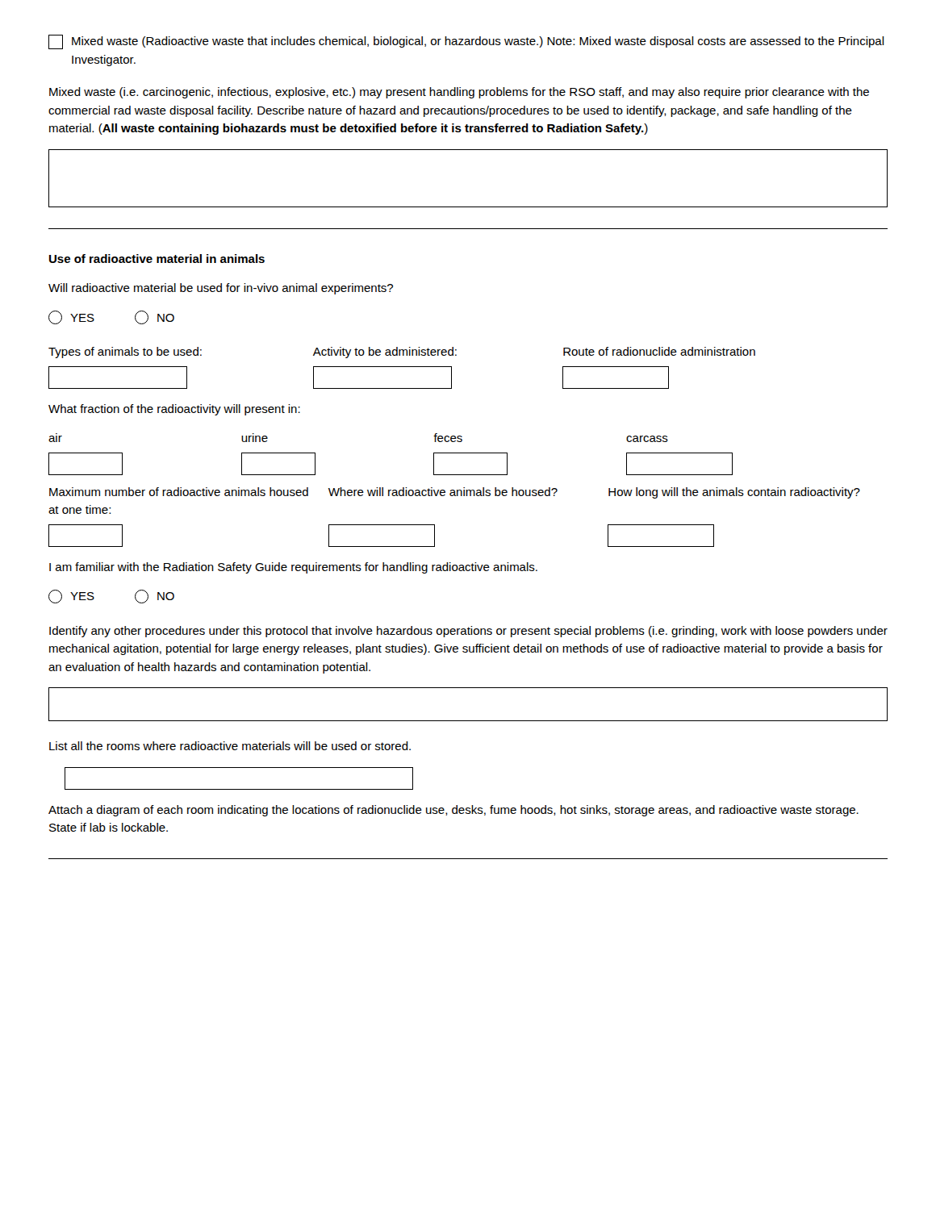Mixed waste (Radioactive waste that includes chemical, biological, or hazardous waste.) Note: Mixed waste disposal costs are assessed to the Principal Investigator.
Mixed waste (i.e. carcinogenic, infectious, explosive, etc.) may present handling problems for the RSO staff, and may also require prior clearance with the commercial rad waste disposal facility. Describe nature of hazard and precautions/procedures to be used to identify, package, and safe handling of the material. (All waste containing biohazards must be detoxified before it is transferred to Radiation Safety.)
Use of radioactive material in animals
Will radioactive material be used for in-vivo animal experiments?
YES
NO
| Types of animals to be used: | Activity to be administered: | Route of radionuclide administration |
What fraction of the radioactivity will present in:
| air | urine | feces | carcass |
| Maximum number of radioactive animals housed at one time: | Where will radioactive animals be housed? | How long will the animals contain radioactivity? |
I am familiar with the Radiation Safety Guide requirements for handling radioactive animals.
YES
NO
Identify any other procedures under this protocol that involve hazardous operations or present special problems (i.e. grinding, work with loose powders under mechanical agitation, potential for large energy releases, plant studies). Give sufficient detail on methods of use of radioactive material to provide a basis for an evaluation of health hazards and contamination potential.
List all the rooms where radioactive materials will be used or stored.
Attach a diagram of each room indicating the locations of radionuclide use, desks, fume hoods, hot sinks, storage areas, and radioactive waste storage. State if lab is lockable.